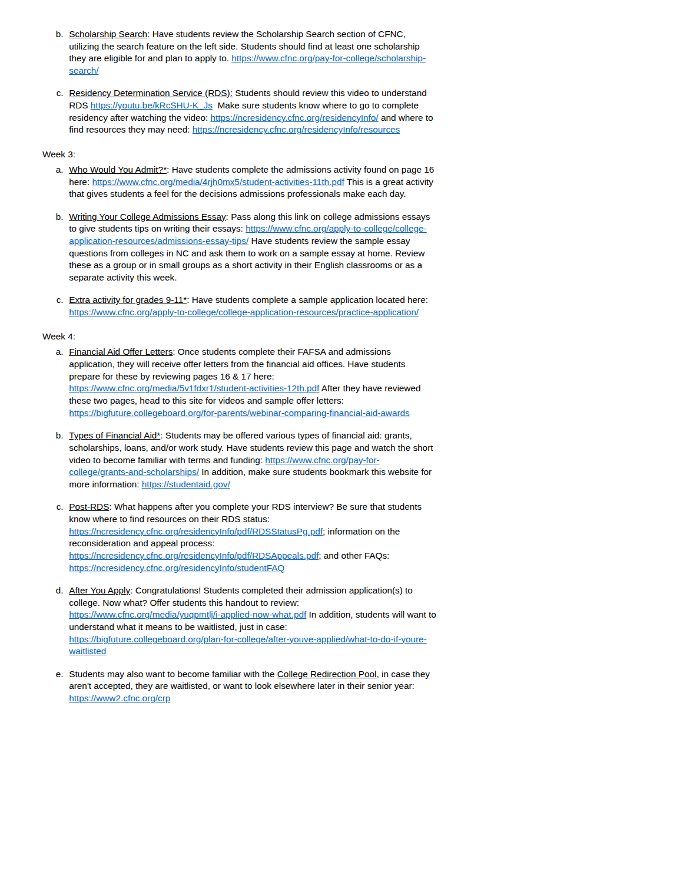Scholarship Search: Have students review the Scholarship Search section of CFNC, utilizing the search feature on the left side. Students should find at least one scholarship they are eligible for and plan to apply to. https://www.cfnc.org/pay-for-college/scholarship-search/
Residency Determination Service (RDS): Students should review this video to understand RDS https://youtu.be/kRcSHU-K_Js Make sure students know where to go to complete residency after watching the video: https://ncresidency.cfnc.org/residencyInfo/ and where to find resources they may need: https://ncresidency.cfnc.org/residencyInfo/resources
Week 3:
Who Would You Admit?*: Have students complete the admissions activity found on page 16 here: https://www.cfnc.org/media/4rjh0mx5/student-activities-11th.pdf This is a great activity that gives students a feel for the decisions admissions professionals make each day.
Writing Your College Admissions Essay: Pass along this link on college admissions essays to give students tips on writing their essays: https://www.cfnc.org/apply-to-college/college-application-resources/admissions-essay-tips/ Have students review the sample essay questions from colleges in NC and ask them to work on a sample essay at home. Review these as a group or in small groups as a short activity in their English classrooms or as a separate activity this week.
Extra activity for grades 9-11*: Have students complete a sample application located here: https://www.cfnc.org/apply-to-college/college-application-resources/practice-application/
Week 4:
Financial Aid Offer Letters: Once students complete their FAFSA and admissions application, they will receive offer letters from the financial aid offices. Have students prepare for these by reviewing pages 16 & 17 here: https://www.cfnc.org/media/5v1fdxr1/student-activities-12th.pdf After they have reviewed these two pages, head to this site for videos and sample offer letters: https://bigfuture.collegeboard.org/for-parents/webinar-comparing-financial-aid-awards
Types of Financial Aid*: Students may be offered various types of financial aid: grants, scholarships, loans, and/or work study. Have students review this page and watch the short video to become familiar with terms and funding: https://www.cfnc.org/pay-for-college/grants-and-scholarships/ In addition, make sure students bookmark this website for more information: https://studentaid.gov/
Post-RDS: What happens after you complete your RDS interview? Be sure that students know where to find resources on their RDS status: https://ncresidency.cfnc.org/residencyInfo/pdf/RDSStatusPg.pdf; information on the reconsideration and appeal process: https://ncresidency.cfnc.org/residencyInfo/pdf/RDSAppeals.pdf; and other FAQs: https://ncresidency.cfnc.org/residencyInfo/studentFAQ
After You Apply: Congratulations! Students completed their admission application(s) to college. Now what? Offer students this handout to review: https://www.cfnc.org/media/yuqpmtlj/i-applied-now-what.pdf In addition, students will want to understand what it means to be waitlisted, just in case: https://bigfuture.collegeboard.org/plan-for-college/after-youve-applied/what-to-do-if-youre-waitlisted
Students may also want to become familiar with the College Redirection Pool, in case they aren't accepted, they are waitlisted, or want to look elsewhere later in their senior year: https://www2.cfnc.org/crp